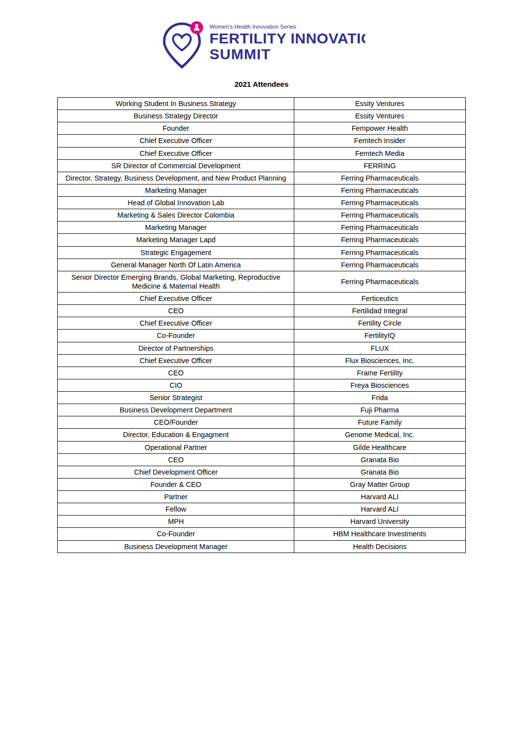Women's Health Innovation Series FERTILITY INNOVATION SUMMIT
2021 Attendees
| Working Student In Business Strategy | Essity Ventures |
| Business Strategy Director | Essity Ventures |
| Founder | Fempower Health |
| Chief Executive Officer | Femtech Insider |
| Chief Executive Officer | Femtech Media |
| SR Director of Commercial Development | FERRING |
| Director, Strategy, Business Development, and New Product Planning | Ferring Pharmaceuticals |
| Marketing Manager | Ferring Pharmaceuticals |
| Head of Global Innovation Lab | Ferring Pharmaceuticals |
| Marketing & Sales Director Colombia | Ferring Pharmaceuticals |
| Marketing Manager | Ferring Pharmaceuticals |
| Marketing Manager Lapd | Ferring Pharmaceuticals |
| Strategic Engagement | Ferring Pharmaceuticals |
| General Manager North Of Latin America | Ferring Pharmaceuticals |
| Senior Director Emerging Brands, Global Marketing, Reproductive Medicine & Maternal Health | Ferring Pharmaceuticals |
| Chief Executive Officer | Ferticeutics |
| CEO | Fertilidad Integral |
| Chief Executive Officer | Fertility Circle |
| Co-Founder | FertilityIQ |
| Director of Partnerships | FLUX |
| Chief Executive Officer | Flux Biosciences, Inc. |
| CEO | Frame Fertility |
| CIO | Freya Biosciences |
| Senior Strategist | Frida |
| Business Development Department | Fuji Pharma |
| CEO/Founder | Future Family |
| Director, Education & Engagment | Genome Medical, Inc. |
| Operational Partner | Gilde Healthcare |
| CEO | Granata Bio |
| Chief Development Officer | Granata Bio |
| Founder & CEO | Gray Matter Group |
| Partner | Harvard ALI |
| Fellow | Harvard ALI |
| MPH | Harvard University |
| Co-Founder | HBM Healthcare Investments |
| Business Development Manager | Health Decisions |